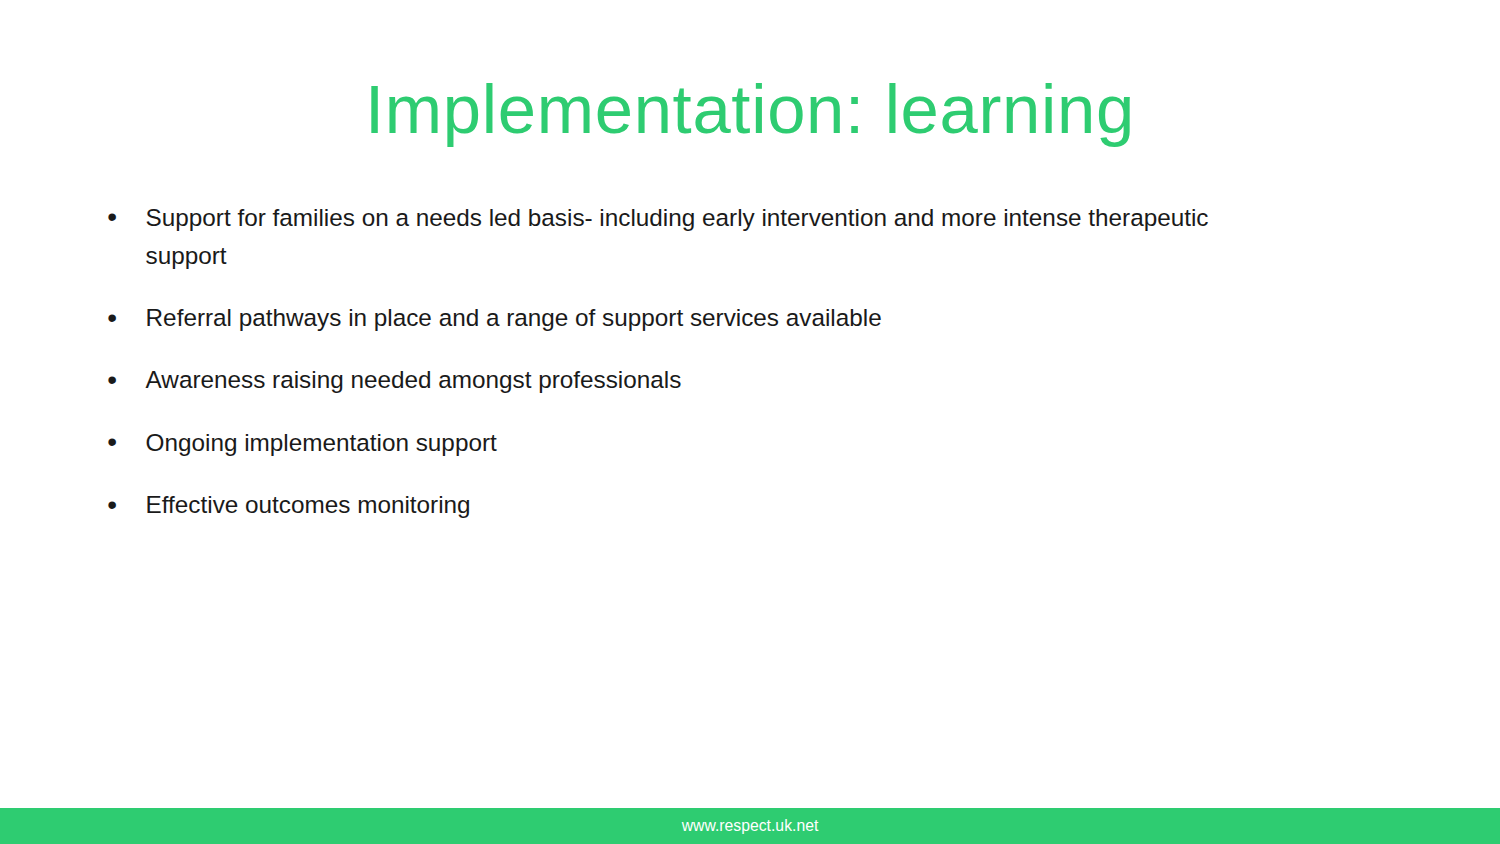Implementation: learning
Support for families on a needs led basis- including early intervention and more intense therapeutic support
Referral pathways in place and a range of support services available
Awareness raising needed amongst professionals
Ongoing implementation support
Effective outcomes monitoring
www.respect.uk.net